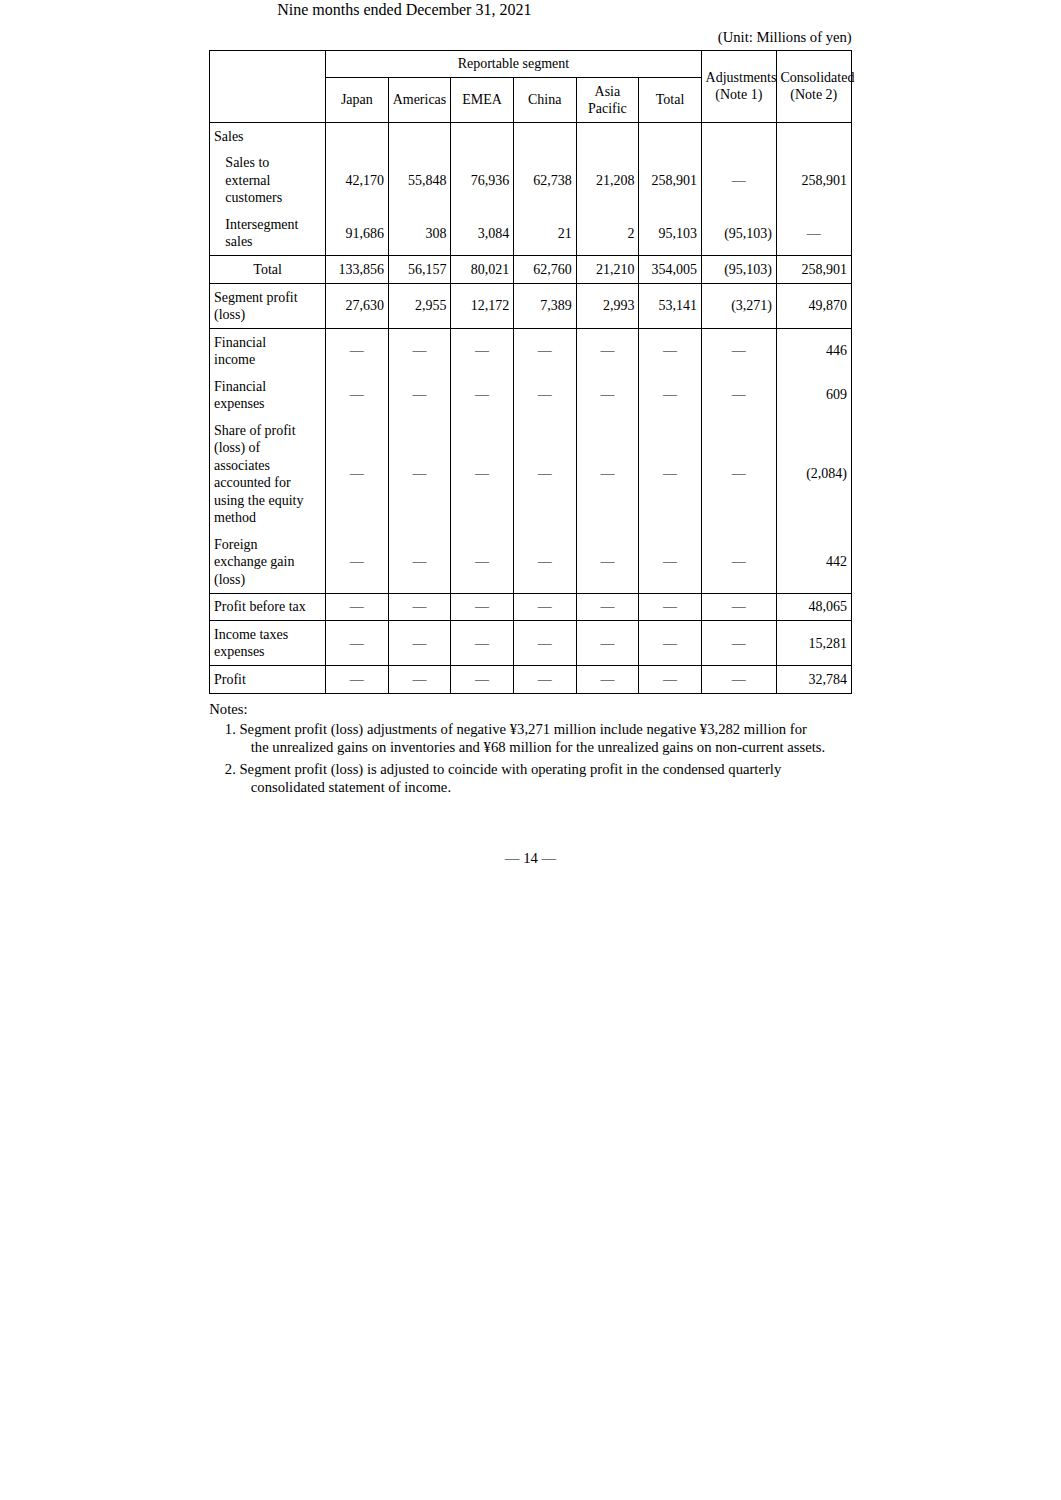Nine months ended December 31, 2021
(Unit: Millions of yen)
| | Reportable segment | Adjustments (Note 1) | Consolidated (Note 2) |
| --- | --- | --- | --- |
| Japan | Americas | EMEA | China | Asia Pacific | Total |
| Sales | | | | | | | | |
| Sales to external customers | 42,170 | 55,848 | 76,936 | 62,738 | 21,208 | 258,901 | — | 258,901 |
| Intersegment sales | 91,686 | 308 | 3,084 | 21 | 2 | 95,103 | (95,103) | — |
| Total | 133,856 | 56,157 | 80,021 | 62,760 | 21,210 | 354,005 | (95,103) | 258,901 |
| Segment profit (loss) | 27,630 | 2,955 | 12,172 | 7,389 | 2,993 | 53,141 | (3,271) | 49,870 |
| Financial income | — | — | — | — | — | — | — | 446 |
| Financial expenses | — | — | — | — | — | — | — | 609 |
| Share of profit (loss) of associates accounted for using the equity method | — | — | — | — | — | — | — | (2,084) |
| Foreign exchange gain (loss) | — | — | — | — | — | — | — | 442 |
| Profit before tax | — | — | — | — | — | — | — | 48,065 |
| Income taxes expenses | — | — | — | — | — | — | — | 15,281 |
| Profit | — | — | — | — | — | — | — | 32,784 |
Notes:
Segment profit (loss) adjustments of negative ¥3,271 million include negative ¥3,282 million for the unrealized gains on inventories and ¥68 million for the unrealized gains on non-current assets.
Segment profit (loss) is adjusted to coincide with operating profit in the condensed quarterly consolidated statement of income.
— 14 —